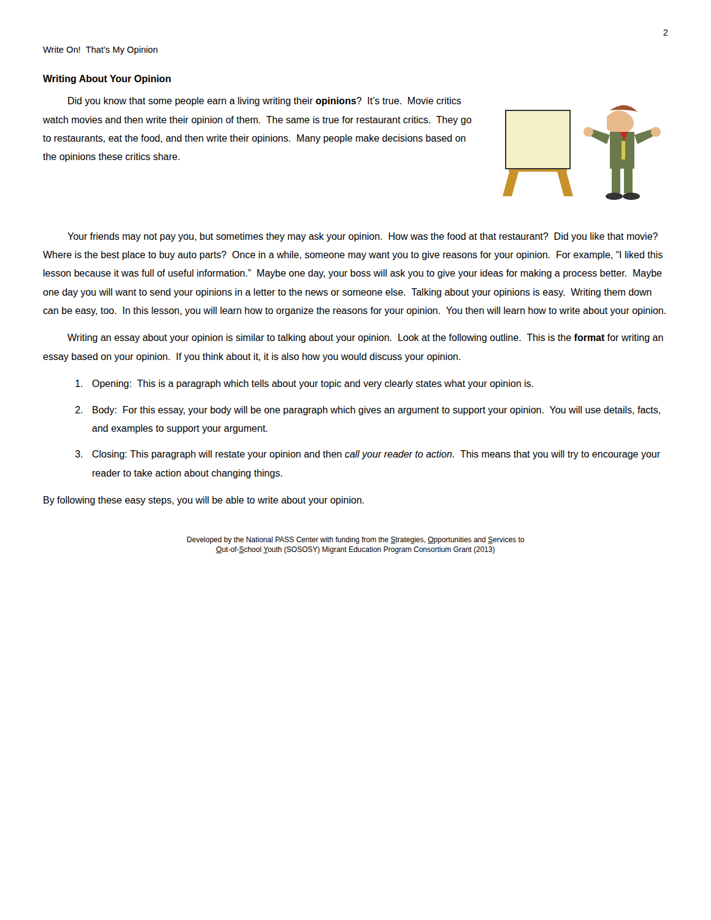2
Write On! That’s My Opinion
Writing About Your Opinion
Did you know that some people earn a living writing their opinions? It’s true. Movie critics watch movies and then write their opinion of them. The same is true for restaurant critics. They go to restaurants, eat the food, and then write their opinions. Many people make decisions based on the opinions these critics share.
Your friends may not pay you, but sometimes they may ask your opinion. How was the food at that restaurant? Did you like that movie? Where is the best place to buy auto parts? Once in a while, someone may want you to give reasons for your opinion. For example, “I liked this lesson because it was full of useful information.” Maybe one day, your boss will ask you to give your ideas for making a process better. Maybe one day you will want to send your opinions in a letter to the news or someone else. Talking about your opinions is easy. Writing them down can be easy, too. In this lesson, you will learn how to organize the reasons for your opinion. You then will learn how to write about your opinion.
Writing an essay about your opinion is similar to talking about your opinion. Look at the following outline. This is the format for writing an essay based on your opinion. If you think about it, it is also how you would discuss your opinion.
Opening: This is a paragraph which tells about your topic and very clearly states what your opinion is.
Body: For this essay, your body will be one paragraph which gives an argument to support your opinion. You will use details, facts, and examples to support your argument.
Closing: This paragraph will restate your opinion and then call your reader to action. This means that you will try to encourage your reader to take action about changing things.
By following these easy steps, you will be able to write about your opinion.
Developed by the National PASS Center with funding from the Strategies, Opportunities and Services to
Out-of-School Youth (SOSOSY) Migrant Education Program Consortium Grant (2013)